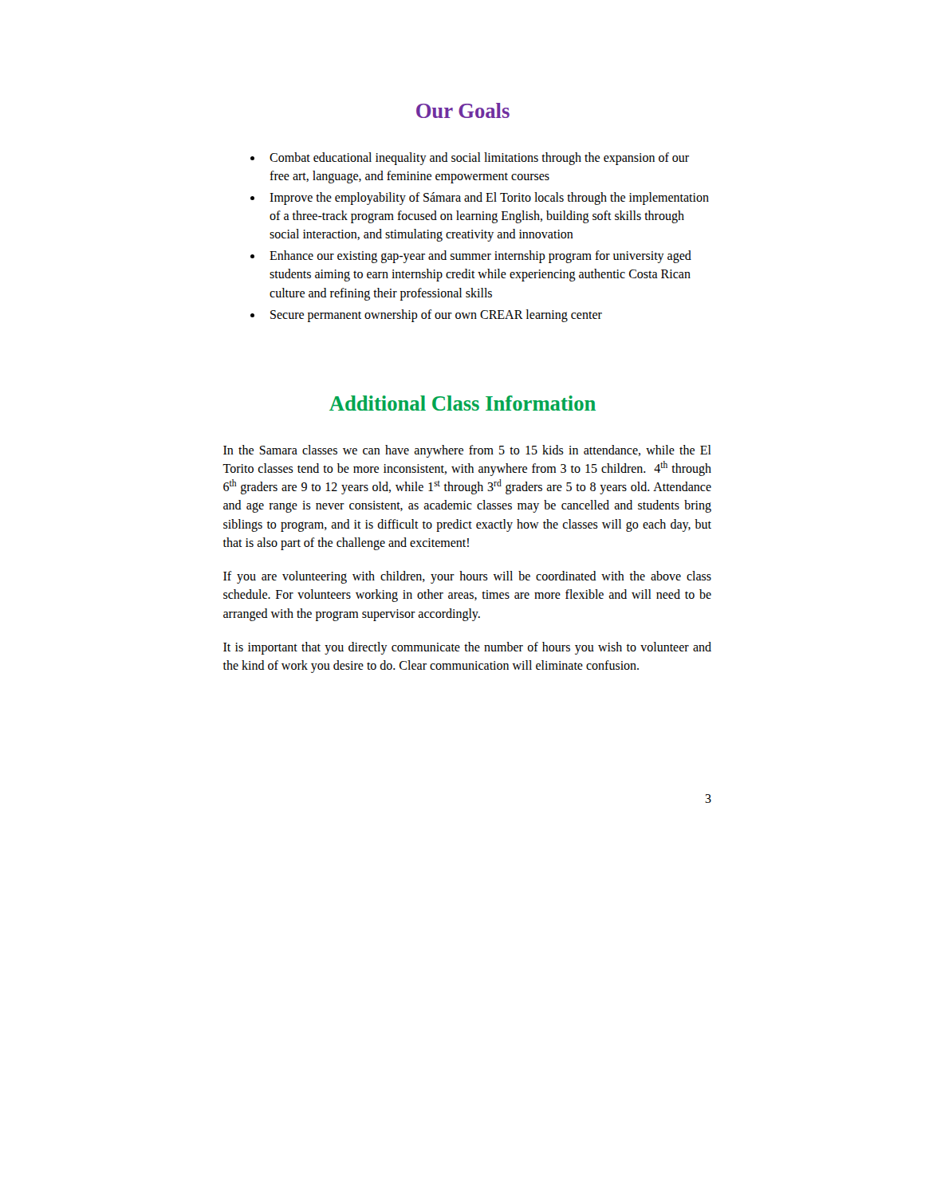Our Goals
Combat educational inequality and social limitations through the expansion of our free art, language, and feminine empowerment courses
Improve the employability of Sámara and El Torito locals through the implementation of a three-track program focused on learning English, building soft skills through social interaction, and stimulating creativity and innovation
Enhance our existing gap-year and summer internship program for university aged students aiming to earn internship credit while experiencing authentic Costa Rican culture and refining their professional skills
Secure permanent ownership of our own CREAR learning center
Additional Class Information
In the Samara classes we can have anywhere from 5 to 15 kids in attendance, while the El Torito classes tend to be more inconsistent, with anywhere from 3 to 15 children. 4th through 6th graders are 9 to 12 years old, while 1st through 3rd graders are 5 to 8 years old. Attendance and age range is never consistent, as academic classes may be cancelled and students bring siblings to program, and it is difficult to predict exactly how the classes will go each day, but that is also part of the challenge and excitement!
If you are volunteering with children, your hours will be coordinated with the above class schedule. For volunteers working in other areas, times are more flexible and will need to be arranged with the program supervisor accordingly.
It is important that you directly communicate the number of hours you wish to volunteer and the kind of work you desire to do. Clear communication will eliminate confusion.
3